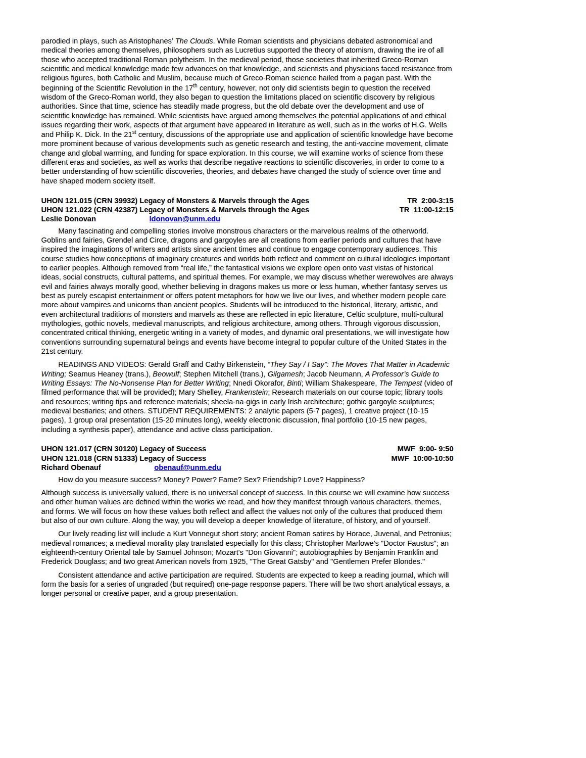parodied in plays, such as Aristophanes’ The Clouds. While Roman scientists and physicians debated astronomical and medical theories among themselves, philosophers such as Lucretius supported the theory of atomism, drawing the ire of all those who accepted traditional Roman polytheism. In the medieval period, those societies that inherited Greco-Roman scientific and medical knowledge made few advances on that knowledge, and scientists and physicians faced resistance from religious figures, both Catholic and Muslim, because much of Greco-Roman science hailed from a pagan past. With the beginning of the Scientific Revolution in the 17th century, however, not only did scientists begin to question the received wisdom of the Greco-Roman world, they also began to question the limitations placed on scientific discovery by religious authorities. Since that time, science has steadily made progress, but the old debate over the development and use of scientific knowledge has remained. While scientists have argued among themselves the potential applications of and ethical issues regarding their work, aspects of that argument have appeared in literature as well, such as in the works of H.G. Wells and Philip K. Dick. In the 21st century, discussions of the appropriate use and application of scientific knowledge have become more prominent because of various developments such as genetic research and testing, the anti-vaccine movement, climate change and global warming, and funding for space exploration. In this course, we will examine works of science from these different eras and societies, as well as works that describe negative reactions to scientific discoveries, in order to come to a better understanding of how scientific discoveries, theories, and debates have changed the study of science over time and have shaped modern society itself.
UHON 121.015 (CRN 39932) Legacy of Monsters & Marvels through the Ages TR 2:00-3:15
UHON 121.022 (CRN 42387) Legacy of Monsters & Marvels through the Ages TR 11:00-12:15
Leslie Donovanldonovan@unm.edu
Many fascinating and compelling stories involve monstrous characters or the marvelous realms of the otherworld. Goblins and fairies, Grendel and Circe, dragons and gargoyles are all creations from earlier periods and cultures that have inspired the imaginations of writers and artists since ancient times and continue to engage contemporary audiences. This course studies how conceptions of imaginary creatures and worlds both reflect and comment on cultural ideologies important to earlier peoples. Although removed from “real life,” the fantastical visions we explore open onto vast vistas of historical ideas, social constructs, cultural patterns, and spiritual themes. For example, we may discuss whether werewolves are always evil and fairies always morally good, whether believing in dragons makes us more or less human, whether fantasy serves us best as purely escapist entertainment or offers potent metaphors for how we live our lives, and whether modern people care more about vampires and unicorns than ancient peoples. Students will be introduced to the historical, literary, artistic, and even architectural traditions of monsters and marvels as these are reflected in epic literature, Celtic sculpture, multi-cultural mythologies, gothic novels, medieval manuscripts, and religious architecture, among others. Through vigorous discussion, concentrated critical thinking, energetic writing in a variety of modes, and dynamic oral presentations, we will investigate how conventions surrounding supernatural beings and events have become integral to popular culture of the United States in the 21st century.
READINGS AND VIDEOS: Gerald Graff and Cathy Birkenstein, “They Say / I Say”: The Moves That Matter in Academic Writing; Seamus Heaney (trans.), Beowulf; Stephen Mitchell (trans.), Gilgamesh; Jacob Neumann, A Professor’s Guide to Writing Essays: The No-Nonsense Plan for Better Writing; Nnedi Okorafor, Binti; William Shakespeare, The Tempest (video of filmed performance that will be provided); Mary Shelley, Frankenstein; Research materials on our course topic; library tools and resources; writing tips and reference materials; sheela-na-gigs in early Irish architecture; gothic gargoyle sculptures; medieval bestiaries; and others. STUDENT REQUIREMENTS: 2 analytic papers (5-7 pages), 1 creative project (10-15 pages), 1 group oral presentation (15-20 minutes long), weekly electronic discussion, final portfolio (10-15 new pages, including a synthesis paper), attendance and active class participation.
UHON 121.017 (CRN 30120) Legacy of Success MWF 9:00- 9:50
UHON 121.018 (CRN 51333) Legacy of Success MWF 10:00-10:50
Richard Obenaufobenauf@unm.edu
How do you measure success? Money? Power? Fame? Sex? Friendship? Love? Happiness?
Although success is universally valued, there is no universal concept of success. In this course we will examine how success and other human values are defined within the works we read, and how they manifest through various characters, themes, and forms. We will focus on how these values both reflect and affect the values not only of the cultures that produced them but also of our own culture. Along the way, you will develop a deeper knowledge of literature, of history, and of yourself.
Our lively reading list will include a Kurt Vonnegut short story; ancient Roman satires by Horace, Juvenal, and Petronius; medieval romances; a medieval morality play translated especially for this class; Christopher Marlowe's "Doctor Faustus"; an eighteenth-century Oriental tale by Samuel Johnson; Mozart's "Don Giovanni"; autobiographies by Benjamin Franklin and Frederick Douglass; and two great American novels from 1925, "The Great Gatsby" and "Gentlemen Prefer Blondes."
Consistent attendance and active participation are required. Students are expected to keep a reading journal, which will form the basis for a series of ungraded (but required) one-page response papers. There will be two short analytical essays, a longer personal or creative paper, and a group presentation.